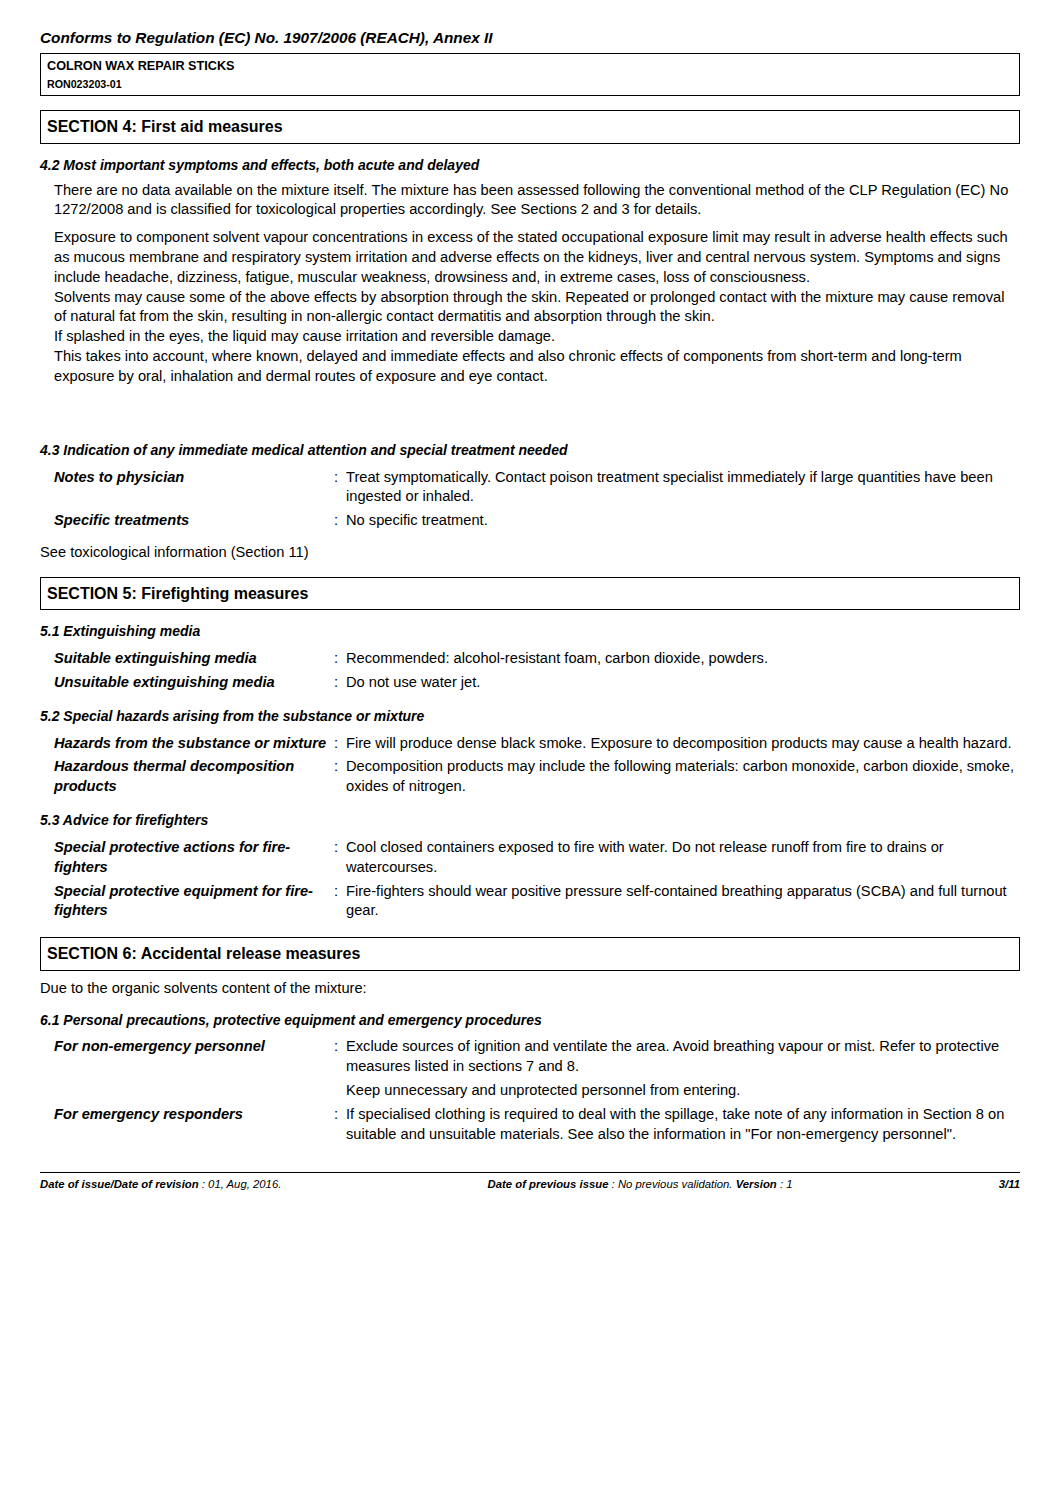Conforms to Regulation (EC) No. 1907/2006 (REACH), Annex II
COLRON WAX REPAIR STICKS
RON023203-01
SECTION 4: First aid measures
4.2 Most important symptoms and effects, both acute and delayed
There are no data available on the mixture itself. The mixture has been assessed following the conventional method of the CLP Regulation (EC) No 1272/2008 and is classified for toxicological properties accordingly. See Sections 2 and 3 for details.
Exposure to component solvent vapour concentrations in excess of the stated occupational exposure limit may result in adverse health effects such as mucous membrane and respiratory system irritation and adverse effects on the kidneys, liver and central nervous system. Symptoms and signs include headache, dizziness, fatigue, muscular weakness, drowsiness and, in extreme cases, loss of consciousness.
Solvents may cause some of the above effects by absorption through the skin. Repeated or prolonged contact with the mixture may cause removal of natural fat from the skin, resulting in non-allergic contact dermatitis and absorption through the skin.
If splashed in the eyes, the liquid may cause irritation and reversible damage.
This takes into account, where known, delayed and immediate effects and also chronic effects of components from short-term and long-term exposure by oral, inhalation and dermal routes of exposure and eye contact.
4.3 Indication of any immediate medical attention and special treatment needed
| Notes to physician | : | Treat symptomatically. Contact poison treatment specialist immediately if large quantities have been ingested or inhaled. |
| Specific treatments | : | No specific treatment. |
See toxicological information (Section 11)
SECTION 5: Firefighting measures
5.1 Extinguishing media
| Suitable extinguishing media | : | Recommended: alcohol-resistant foam, carbon dioxide, powders. |
| Unsuitable extinguishing media | : | Do not use water jet. |
5.2 Special hazards arising from the substance or mixture
| Hazards from the substance or mixture | : | Fire will produce dense black smoke. Exposure to decomposition products may cause a health hazard. |
| Hazardous thermal decomposition products | : | Decomposition products may include the following materials: carbon monoxide, carbon dioxide, smoke, oxides of nitrogen. |
5.3 Advice for firefighters
| Special protective actions for fire-fighters | : | Cool closed containers exposed to fire with water. Do not release runoff from fire to drains or watercourses. |
| Special protective equipment for fire-fighters | : | Fire-fighters should wear positive pressure self-contained breathing apparatus (SCBA) and full turnout gear. |
SECTION 6: Accidental release measures
Due to the organic solvents content of the mixture:
6.1 Personal precautions, protective equipment and emergency procedures
| For non-emergency personnel | : | Exclude sources of ignition and ventilate the area. Avoid breathing vapour or mist. Refer to protective measures listed in sections 7 and 8. |
| | | Keep unnecessary and unprotected personnel from entering. |
| For emergency responders | : | If specialised clothing is required to deal with the spillage, take note of any information in Section 8 on suitable and unsuitable materials. See also the information in "For non-emergency personnel". |
Date of issue/Date of revision : 01, Aug, 2016.
Date of previous issue : No previous validation. Version : 1
3/11